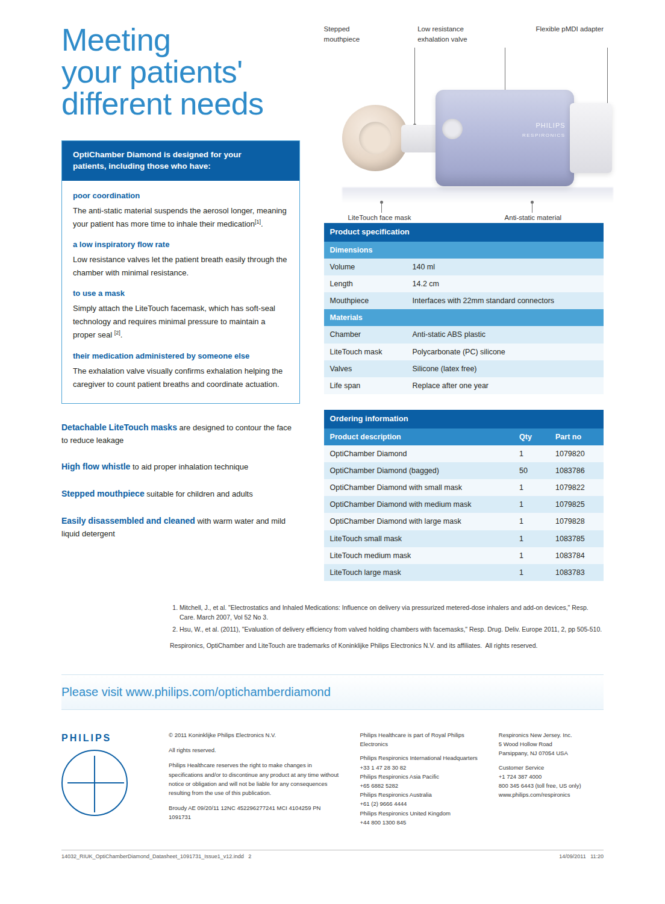Meeting
your patients'
different needs
OptiChamber Diamond is designed for your
patients, including those who have:
poor coordination
The anti-static material suspends the aerosol longer, meaning your patient has more time to inhale their medication[1].
a low inspiratory flow rate
Low resistance valves let the patient breath easily through the chamber with minimal resistance.
to use a mask
Simply attach the LiteTouch facemask, which has soft-seal technology and requires minimal pressure to maintain a proper seal [2].
their medication administered by someone else
The exhalation valve visually confirms exhalation helping the caregiver to count patient breaths and coordinate actuation.
Detachable LiteTouch masks are designed to contour the face to reduce leakage
High flow whistle to aid proper inhalation technique
Stepped mouthpiece suitable for children and adults
Easily disassembled and cleaned with warm water and mild liquid detergent
Stepped mouthpiece
Low resistance exhalation valve
Flexible pMDI adapter
LiteTouch face mask Anti-static material
Product specification
| Dimensions |
| --- |
| Volume | 140 ml |
| Length | 14.2 cm |
| Mouthpiece | Interfaces with 22mm standard connectors |
| Materials |
| Chamber | Anti-static ABS plastic |
| LiteTouch mask | Polycarbonate (PC) silicone |
| Valves | Silicone (latex free) |
| Life span | Replace after one year |
Ordering information
| Product description | Qty | Part no |
| --- | --- | --- |
| OptiChamber Diamond | 1 | 1079820 |
| OptiChamber Diamond (bagged) | 50 | 1083786 |
| OptiChamber Diamond with small mask | 1 | 1079822 |
| OptiChamber Diamond with medium mask | 1 | 1079825 |
| OptiChamber Diamond with large mask | 1 | 1079828 |
| LiteTouch small mask | 1 | 1083785 |
| LiteTouch medium mask | 1 | 1083784 |
| LiteTouch large mask | 1 | 1083783 |
Mitchell, J., et al. "Electrostatics and Inhaled Medications: Influence on delivery via pressurized metered-dose inhalers and add-on devices," Resp. Care. March 2007, Vol 52 No 3.
Hsu, W., et al. (2011), "Evaluation of delivery efficiency from valved holding chambers with facemasks," Resp. Drug. Deliv. Europe 2011, 2, pp 505-510.
Respironics, OptiChamber and LiteTouch are trademarks of Koninklijke Philips Electronics N.V. and its affiliates. All rights reserved.
Please visit www.philips.com/optichamberdiamond
PHILIPS
© 2011 Koninklijke Philips Electronics N.V.
All rights reserved.
Philips Healthcare reserves the right to make changes in specifications and/or to discontinue any product at any time without notice or obligation and will not be liable for any consequences resulting from the use of this publication.
Broudy AE 09/20/11 12NC 452296277241 MCI 4104259 PN 1091731
Philips Healthcare is part of Royal Philips Electronics
Philips Respironics International Headquarters
+33 1 47 28 30 82
Philips Respironics Asia Pacific
+65 6882 5282
Philips Respironics Australia
+61 (2) 9666 4444
Philips Respironics United Kingdom
+44 800 1300 845
Respironics New Jersey. Inc.
5 Wood Hollow Road
Parsippany, NJ 07054 USA
Customer Service
+1 724 387 4000
800 345 6443 (toll free, US only)
www.philips.com/respironics
14032_RIUK_OptiChamberDiamond_Datasheet_1091731_Issue1_v12.indd 2 14/09/2011 11:20